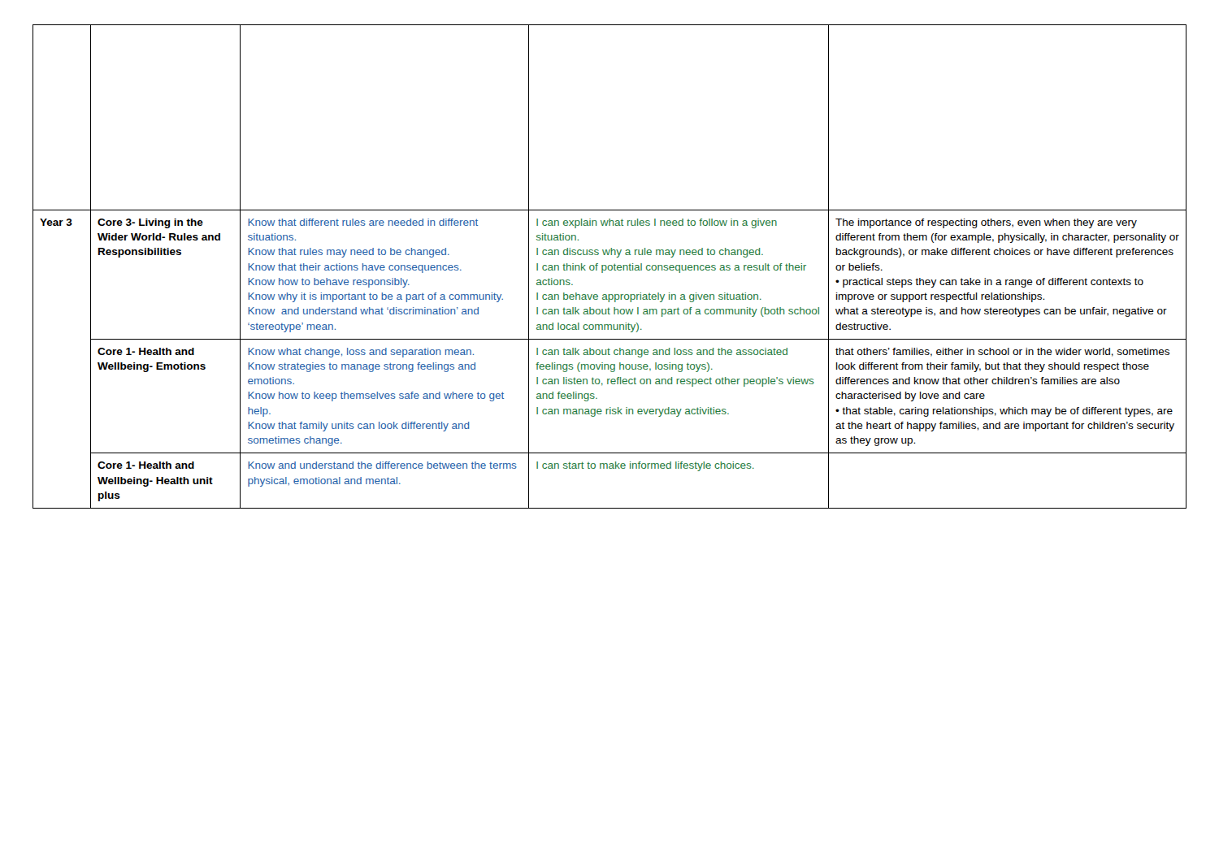| Year 3 | Core 3- Living in the Wider World- Rules and Responsibilities | Know that different rules are needed in different situations. Know that rules may need to be changed. Know that their actions have consequences. Know how to behave responsibly. Know why it is important to be a part of a community. Know and understand what ‘discrimination’ and ‘stereotype’ mean. | I can explain what rules I need to follow in a given situation. I can discuss why a rule may need to changed. I can think of potential consequences as a result of their actions. I can behave appropriately in a given situation. I can talk about how I am part of a community (both school and local community). | The importance of respecting others, even when they are very different from them (for example, physically, in character, personality or backgrounds), or make different choices or have different preferences or beliefs. • practical steps they can take in a range of different contexts to improve or support respectful relationships. what a stereotype is, and how stereotypes can be unfair, negative or destructive. |
| Core 1- Health and Wellbeing- Emotions | Know what change, loss and separation mean. Know strategies to manage strong feelings and emotions. Know how to keep themselves safe and where to get help. Know that family units can look differently and sometimes change. | I can talk about change and loss and the associated feelings (moving house, losing toys). I can listen to, reflect on and respect other people's views and feelings. I can manage risk in everyday activities. | that others’ families, either in school or in the wider world, sometimes look different from their family, but that they should respect those differences and know that other children’s families are also characterised by love and care • that stable, caring relationships, which may be of different types, are at the heart of happy families, and are important for children’s security as they grow up. |
| Core 1- Health and Wellbeing- Health unit plus | Know and understand the difference between the terms physical, emotional and mental. | I can start to make informed lifestyle choices. | |